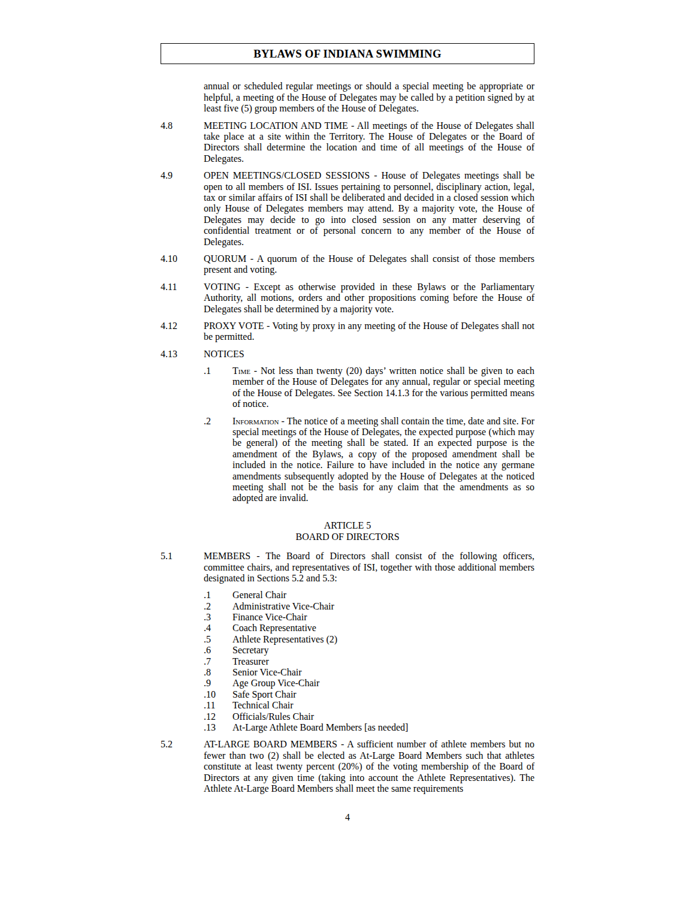BYLAWS OF INDIANA SWIMMING
annual or scheduled regular meetings or should a special meeting be appropriate or helpful, a meeting of the House of Delegates may be called by a petition signed by at least five (5) group members of the House of Delegates.
4.8
MEETING LOCATION AND TIME - All meetings of the House of Delegates shall take place at a site within the Territory. The House of Delegates or the Board of Directors shall determine the location and time of all meetings of the House of Delegates.
4.9
OPEN MEETINGS/CLOSED SESSIONS - House of Delegates meetings shall be open to all members of ISI. Issues pertaining to personnel, disciplinary action, legal, tax or similar affairs of ISI shall be deliberated and decided in a closed session which only House of Delegates members may attend. By a majority vote, the House of Delegates may decide to go into closed session on any matter deserving of confidential treatment or of personal concern to any member of the House of Delegates.
4.10
QUORUM - A quorum of the House of Delegates shall consist of those members present and voting.
4.11
VOTING - Except as otherwise provided in these Bylaws or the Parliamentary Authority, all motions, orders and other propositions coming before the House of Delegates shall be determined by a majority vote.
4.12
PROXY VOTE - Voting by proxy in any meeting of the House of Delegates shall not be permitted.
4.13
NOTICES
.1
Time - Not less than twenty (20) days’ written notice shall be given to each member of the House of Delegates for any annual, regular or special meeting of the House of Delegates. See Section 14.1.3 for the various permitted means of notice.
.2
Information - The notice of a meeting shall contain the time, date and site. For special meetings of the House of Delegates, the expected purpose (which may be general) of the meeting shall be stated. If an expected purpose is the amendment of the Bylaws, a copy of the proposed amendment shall be included in the notice. Failure to have included in the notice any germane amendments subsequently adopted by the House of Delegates at the noticed meeting shall not be the basis for any claim that the amendments as so adopted are invalid.
ARTICLE 5
BOARD OF DIRECTORS
5.1
MEMBERS - The Board of Directors shall consist of the following officers, committee chairs, and representatives of ISI, together with those additional members designated in Sections 5.2 and 5.3:
.1
General Chair
.2
Administrative Vice-Chair
.3
Finance Vice-Chair
.4
Coach Representative
.5
Athlete Representatives (2)
.6
Secretary
.7
Treasurer
.8
Senior Vice-Chair
.9
Age Group Vice-Chair
.10
Safe Sport Chair
.11
Technical Chair
.12
Officials/Rules Chair
.13
At-Large Athlete Board Members [as needed]
5.2
AT-LARGE BOARD MEMBERS - A sufficient number of athlete members but no fewer than two (2) shall be elected as At-Large Board Members such that athletes constitute at least twenty percent (20%) of the voting membership of the Board of Directors at any given time (taking into account the Athlete Representatives). The Athlete At-Large Board Members shall meet the same requirements
4